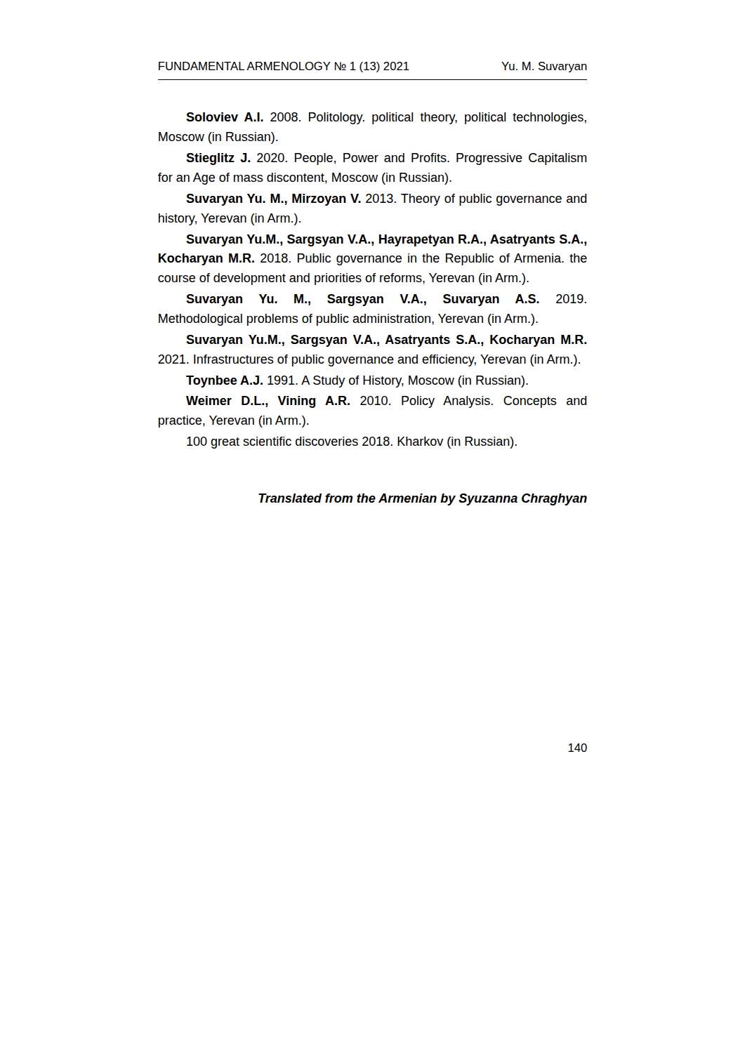FUNDAMENTAL ARMENOLOGY № 1 (13) 2021 Yu. M. Suvaryan
Soloviev A.I. 2008. Politology. political theory, political technologies, Moscow (in Russian).
Stieglitz J. 2020. People, Power and Profits. Progressive Capitalism for an Age of mass discontent, Moscow (in Russian).
Suvaryan Yu. M., Mirzoyan V. 2013. Theory of public governance and history, Yerevan (in Arm.).
Suvaryan Yu.M., Sargsyan V.A., Hayrapetyan R.A., Asatryants S.A., Kocharyan M.R. 2018. Public governance in the Republic of Armenia. the course of development and priorities of reforms, Yerevan (in Arm.).
Suvaryan Yu. M., Sargsyan V.A., Suvaryan A.S. 2019. Methodological problems of public administration, Yerevan (in Arm.).
Suvaryan Yu.M., Sargsyan V.A., Asatryants S.A., Kocharyan M.R. 2021. Infrastructures of public governance and efficiency, Yerevan (in Arm.).
Toynbee A.J. 1991. A Study of History, Moscow (in Russian).
Weimer D.L., Vining A.R. 2010. Policy Analysis. Concepts and practice, Yerevan (in Arm.).
100 great scientific discoveries 2018. Kharkov (in Russian).
Translated from the Armenian by Syuzanna Chraghyan
140